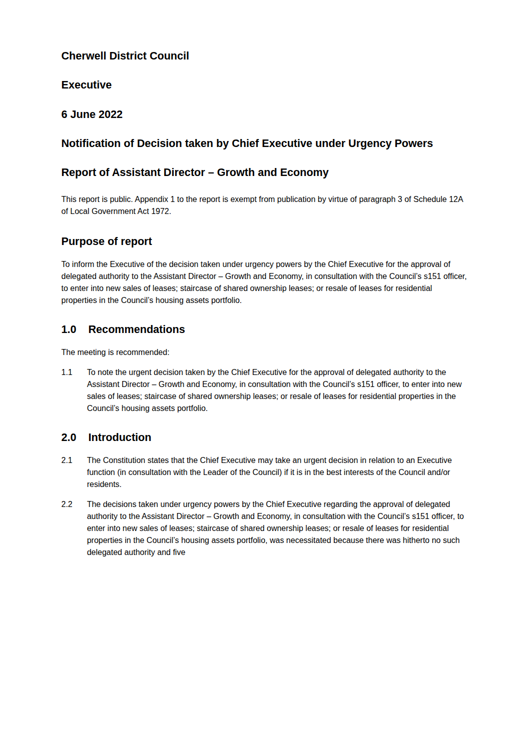Cherwell District Council
Executive
6 June 2022
Notification of Decision taken by Chief Executive under Urgency Powers
Report of Assistant Director – Growth and Economy
This report is public. Appendix 1 to the report is exempt from publication by virtue of paragraph 3 of Schedule 12A of Local Government Act 1972.
Purpose of report
To inform the Executive of the decision taken under urgency powers by the Chief Executive for the approval of delegated authority to the Assistant Director – Growth and Economy, in consultation with the Council’s s151 officer, to enter into new sales of leases; staircase of shared ownership leases; or resale of leases for residential properties in the Council’s housing assets portfolio.
1.0 Recommendations
The meeting is recommended:
1.1 To note the urgent decision taken by the Chief Executive for the approval of delegated authority to the Assistant Director – Growth and Economy, in consultation with the Council’s s151 officer, to enter into new sales of leases; staircase of shared ownership leases; or resale of leases for residential properties in the Council’s housing assets portfolio.
2.0 Introduction
2.1 The Constitution states that the Chief Executive may take an urgent decision in relation to an Executive function (in consultation with the Leader of the Council) if it is in the best interests of the Council and/or residents.
2.2 The decisions taken under urgency powers by the Chief Executive regarding the approval of delegated authority to the Assistant Director – Growth and Economy, in consultation with the Council’s s151 officer, to enter into new sales of leases; staircase of shared ownership leases; or resale of leases for residential properties in the Council’s housing assets portfolio, was necessitated because there was hitherto no such delegated authority and five